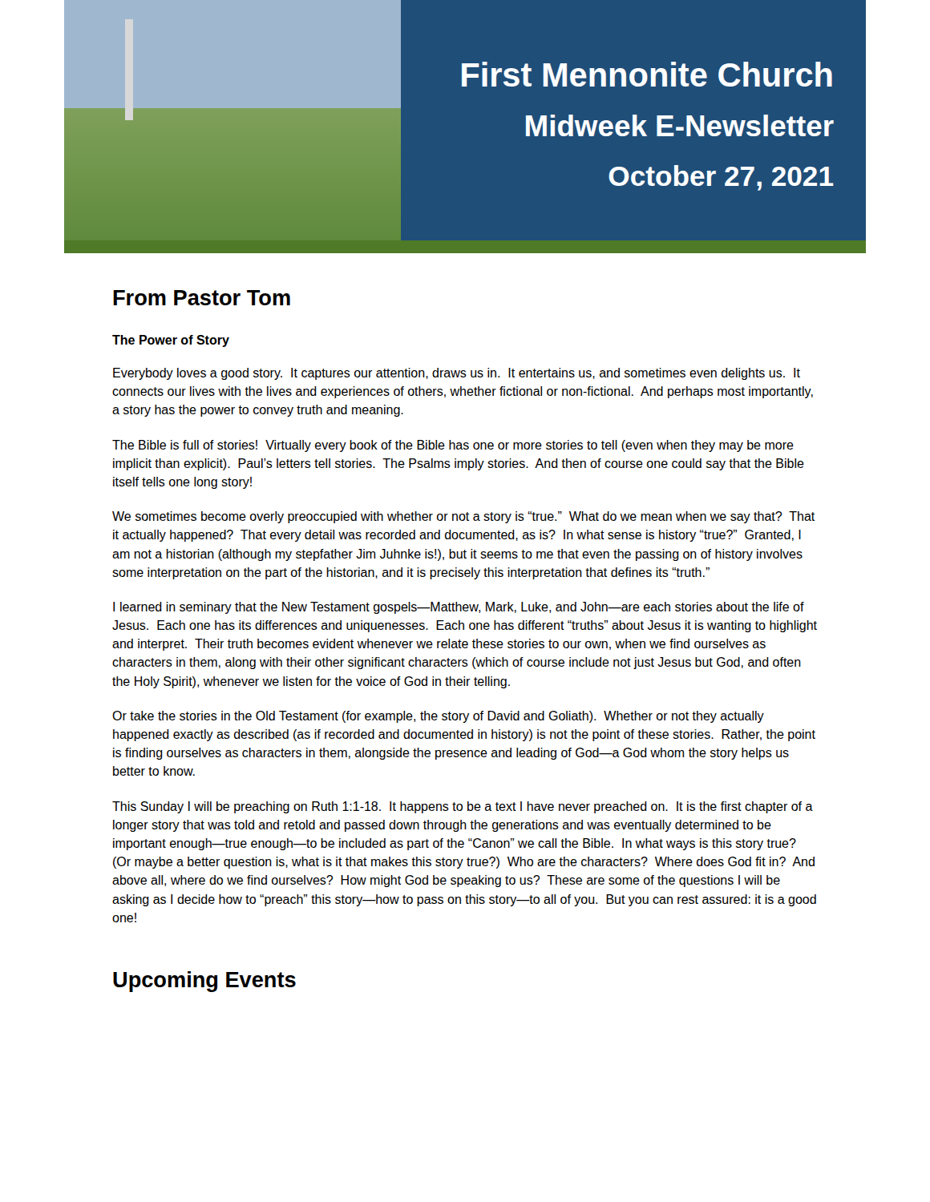First Mennonite Church
Midweek E-Newsletter
October 27, 2021
From Pastor Tom
The Power of Story
Everybody loves a good story. It captures our attention, draws us in. It entertains us, and sometimes even delights us. It connects our lives with the lives and experiences of others, whether fictional or non-fictional. And perhaps most importantly, a story has the power to convey truth and meaning.
The Bible is full of stories! Virtually every book of the Bible has one or more stories to tell (even when they may be more implicit than explicit). Paul’s letters tell stories. The Psalms imply stories. And then of course one could say that the Bible itself tells one long story!
We sometimes become overly preoccupied with whether or not a story is “true.” What do we mean when we say that? That it actually happened? That every detail was recorded and documented, as is? In what sense is history “true?” Granted, I am not a historian (although my stepfather Jim Juhnke is!), but it seems to me that even the passing on of history involves some interpretation on the part of the historian, and it is precisely this interpretation that defines its “truth.”
I learned in seminary that the New Testament gospels—Matthew, Mark, Luke, and John—are each stories about the life of Jesus. Each one has its differences and uniquenesses. Each one has different “truths” about Jesus it is wanting to highlight and interpret. Their truth becomes evident whenever we relate these stories to our own, when we find ourselves as characters in them, along with their other significant characters (which of course include not just Jesus but God, and often the Holy Spirit), whenever we listen for the voice of God in their telling.
Or take the stories in the Old Testament (for example, the story of David and Goliath). Whether or not they actually happened exactly as described (as if recorded and documented in history) is not the point of these stories. Rather, the point is finding ourselves as characters in them, alongside the presence and leading of God—a God whom the story helps us better to know.
This Sunday I will be preaching on Ruth 1:1-18. It happens to be a text I have never preached on. It is the first chapter of a longer story that was told and retold and passed down through the generations and was eventually determined to be important enough—true enough—to be included as part of the “Canon” we call the Bible. In what ways is this story true? (Or maybe a better question is, what is it that makes this story true?) Who are the characters? Where does God fit in? And above all, where do we find ourselves? How might God be speaking to us? These are some of the questions I will be asking as I decide how to “preach” this story—how to pass on this story—to all of you. But you can rest assured: it is a good one!
Upcoming Events